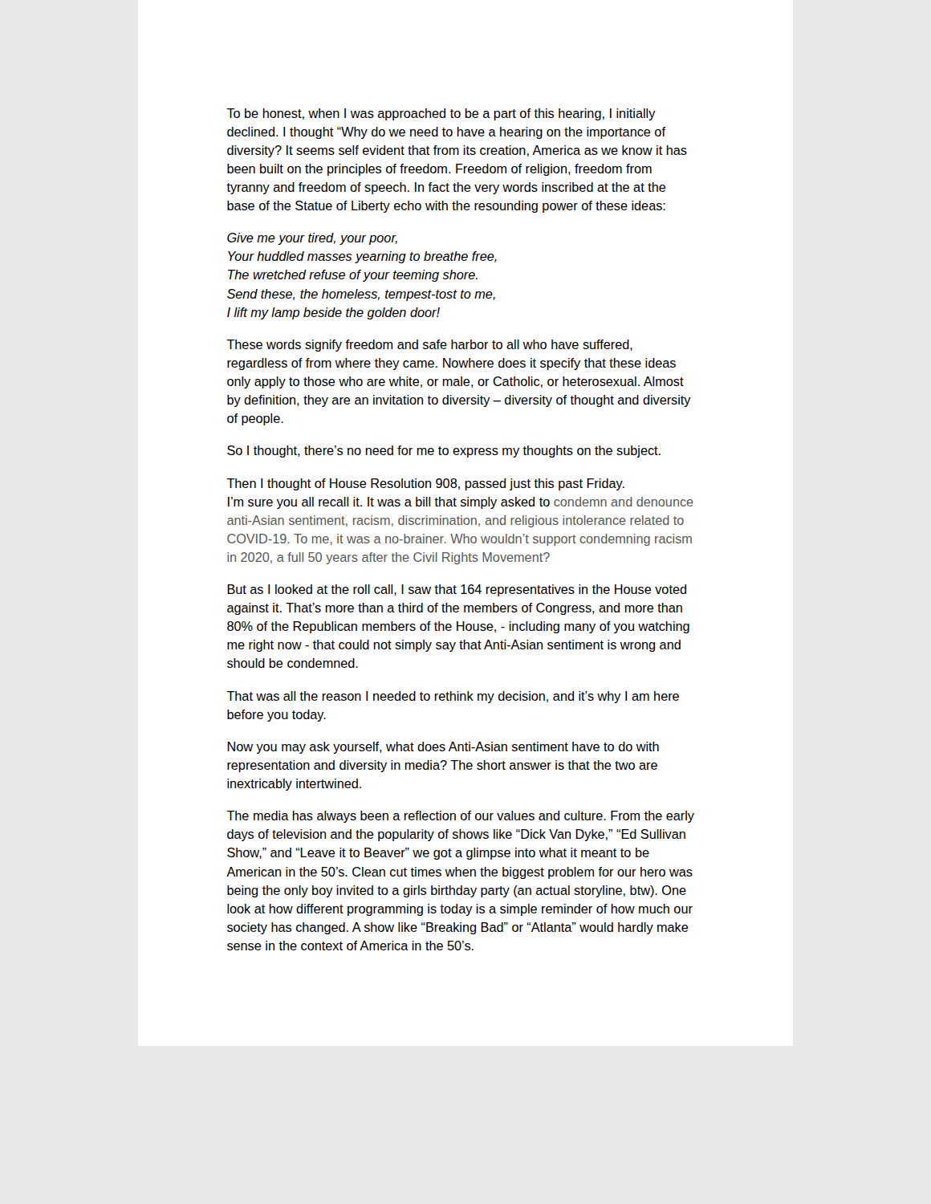To be honest, when I was approached to be a part of this hearing, I initially declined. I thought “Why do we need to have a hearing on the importance of diversity? It seems self evident that from its creation, America as we know it has been built on the principles of freedom. Freedom of religion, freedom from tyranny and freedom of speech. In fact the very words inscribed at the at the base of the Statue of Liberty echo with the resounding power of these ideas:
Give me your tired, your poor, Your huddled masses yearning to breathe free, The wretched refuse of your teeming shore. Send these, the homeless, tempest-tost to me, I lift my lamp beside the golden door!
These words signify freedom and safe harbor to all who have suffered, regardless of from where they came. Nowhere does it specify that these ideas only apply to those who are white, or male, or Catholic, or heterosexual. Almost by definition, they are an invitation to diversity – diversity of thought and diversity of people.
So I thought, there’s no need for me to express my thoughts on the subject.
Then I thought of House Resolution 908, passed just this past Friday.
I’m sure you all recall it. It was a bill that simply asked to condemn and denounce anti-Asian sentiment, racism, discrimination, and religious intolerance related to COVID-19. To me, it was a no-brainer. Who wouldn’t support condemning racism in 2020, a full 50 years after the Civil Rights Movement?
But as I looked at the roll call, I saw that 164 representatives in the House voted against it. That’s more than a third of the members of Congress, and more than 80% of the Republican members of the House, - including many of you watching me right now - that could not simply say that Anti-Asian sentiment is wrong and should be condemned.
That was all the reason I needed to rethink my decision, and it’s why I am here before you today.
Now you may ask yourself, what does Anti-Asian sentiment have to do with representation and diversity in media? The short answer is that the two are inextricably intertwined.
The media has always been a reflection of our values and culture. From the early days of television and the popularity of shows like “Dick Van Dyke,” “Ed Sullivan Show,” and “Leave it to Beaver” we got a glimpse into what it meant to be American in the 50’s. Clean cut times when the biggest problem for our hero was being the only boy invited to a girls birthday party (an actual storyline, btw). One look at how different programming is today is a simple reminder of how much our society has changed. A show like “Breaking Bad” or “Atlanta” would hardly make sense in the context of America in the 50’s.